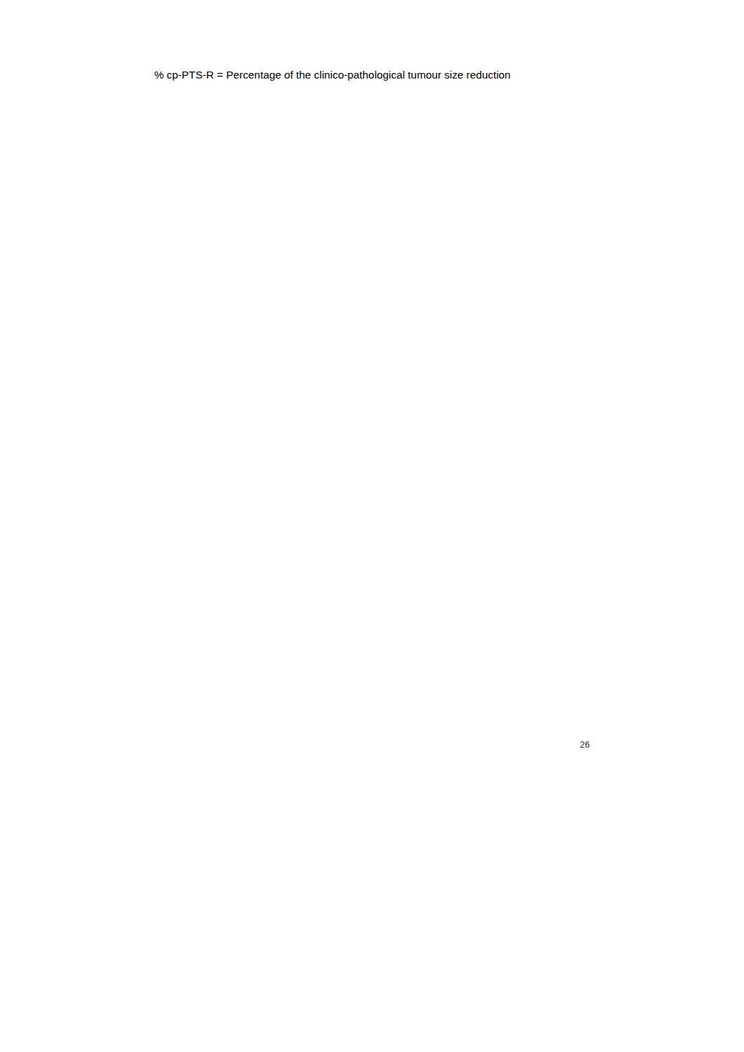% cp-PTS-R = Percentage of the clinico-pathological tumour size reduction
26